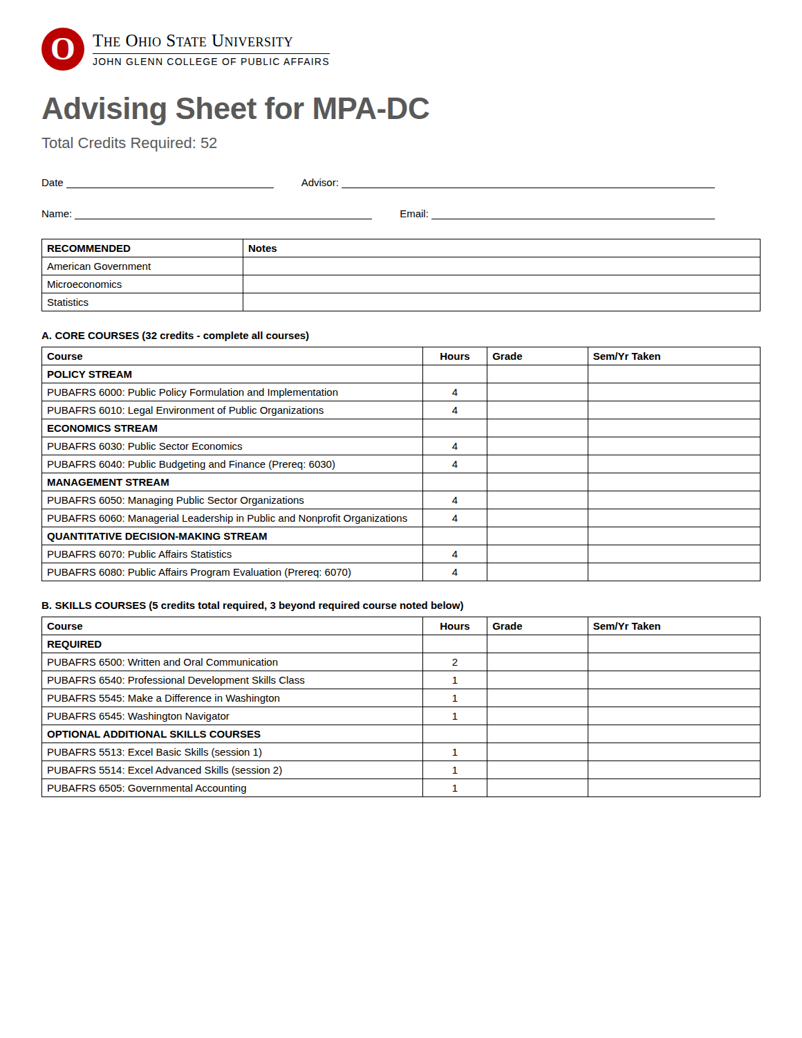O
The Ohio State University
JOHN GLENN COLLEGE OF PUBLIC AFFAIRS
Advising Sheet for MPA-DC
Total Credits Required: 52
Date
Advisor:
Name:
Email:
| RECOMMENDED | Notes |
| --- | --- |
| American Government | |
| Microeconomics | |
| Statistics | |
A. CORE COURSES (32 credits - complete all courses)
| Course | Hours | Grade | Sem/Yr Taken |
| --- | --- | --- | --- |
| POLICY STREAM | | | |
| PUBAFRS 6000: Public Policy Formulation and Implementation | 4 | | |
| PUBAFRS 6010: Legal Environment of Public Organizations | 4 | | |
| ECONOMICS STREAM | | | |
| PUBAFRS 6030: Public Sector Economics | 4 | | |
| PUBAFRS 6040: Public Budgeting and Finance (Prereq: 6030) | 4 | | |
| MANAGEMENT STREAM | | | |
| PUBAFRS 6050: Managing Public Sector Organizations | 4 | | |
| PUBAFRS 6060: Managerial Leadership in Public and Nonprofit Organizations | 4 | | |
| QUANTITATIVE DECISION-MAKING STREAM | | | |
| PUBAFRS 6070: Public Affairs Statistics | 4 | | |
| PUBAFRS 6080: Public Affairs Program Evaluation (Prereq: 6070) | 4 | | |
B. SKILLS COURSES (5 credits total required, 3 beyond required course noted below)
| Course | Hours | Grade | Sem/Yr Taken |
| --- | --- | --- | --- |
| REQUIRED | | | |
| PUBAFRS 6500: Written and Oral Communication | 2 | | |
| PUBAFRS 6540: Professional Development Skills Class | 1 | | |
| PUBAFRS 5545: Make a Difference in Washington | 1 | | |
| PUBAFRS 6545: Washington Navigator | 1 | | |
| OPTIONAL ADDITIONAL SKILLS COURSES | | | |
| PUBAFRS 5513: Excel Basic Skills (session 1) | 1 | | |
| PUBAFRS 5514: Excel Advanced Skills (session 2) | 1 | | |
| PUBAFRS 6505: Governmental Accounting | 1 | | |